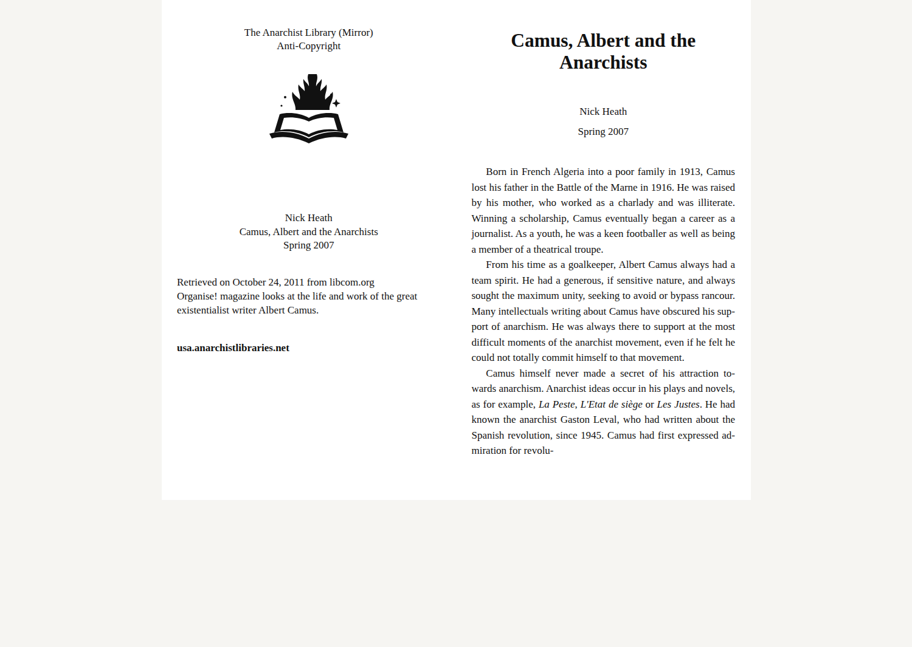The Anarchist Library (Mirror)
Anti-Copyright
Nick Heath
Camus, Albert and the Anarchists
Spring 2007
Retrieved on October 24, 2011 from libcom.org
Organise! magazine looks at the life and work of the great existentialist writer Albert Camus.
usa.anarchistlibraries.net
Camus, Albert and the Anarchists
Nick Heath
Spring 2007
Born in French Algeria into a poor family in 1913, Camus lost his father in the Battle of the Marne in 1916. He was raised by his mother, who worked as a charlady and was illiterate. Winning a scholarship, Camus eventually began a career as a journalist. As a youth, he was a keen footballer as well as being a member of a theatrical troupe.
From his time as a goalkeeper, Albert Camus always had a team spirit. He had a generous, if sensitive nature, and always sought the maximum unity, seeking to avoid or bypass rancour. Many intellectuals writing about Camus have obscured his support of anarchism. He was always there to support at the most difficult moments of the anarchist movement, even if he felt he could not totally commit himself to that movement.
Camus himself never made a secret of his attraction towards anarchism. Anarchist ideas occur in his plays and novels, as for example, La Peste, L'Etat de siège or Les Justes. He had known the anarchist Gaston Leval, who had written about the Spanish revolution, since 1945. Camus had first expressed admiration for revolu-